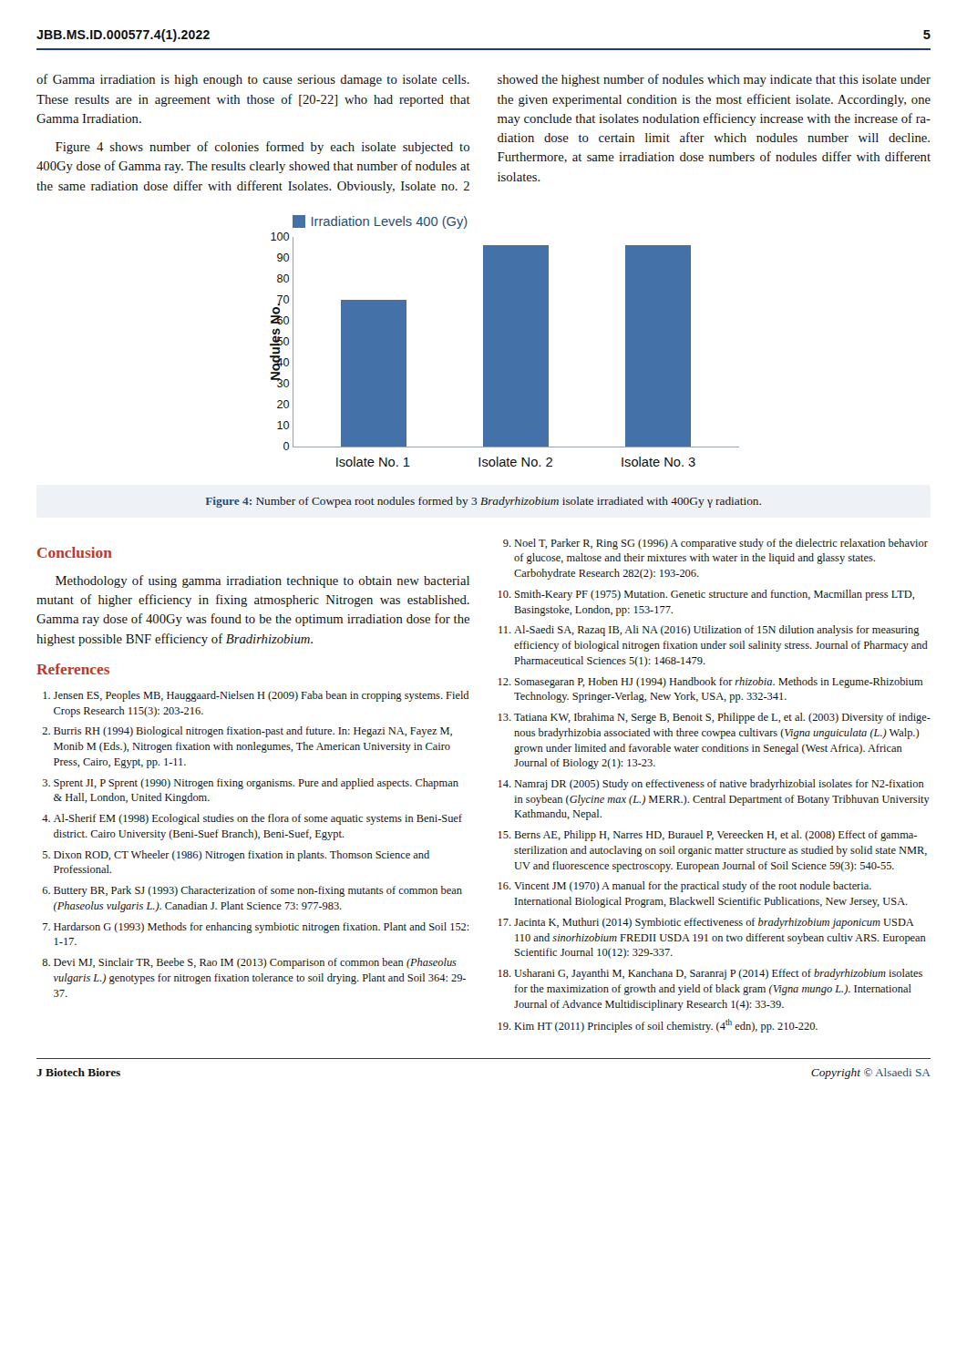JBB.MS.ID.000577.4(1).2022
5
of Gamma irradiation is high enough to cause serious damage to isolate cells. These results are in agreement with those of [20-22] who had reported that Gamma Irradiation.
Figure 4 shows number of colonies formed by each isolate subjected to 400Gy dose of Gamma ray. The results clearly showed that number of nodules at the same radiation dose differ with different Isolates. Obviously, Isolate no. 2 showed the highest number of nodules which may indicate that this isolate under the given experimental condition is the most efficient isolate. Accordingly, one may conclude that isolates nodulation efficiency increase with the increase of radiation dose to certain limit after which nodules number will decline. Furthermore, at same irradiation dose numbers of nodules differ with different isolates.
Irradiation Levels 400 (Gy)
Nodules No.
100 90 80 70 60 50 40 30 20 10 0
Isolate No. 1 Isolate No. 2 Isolate No. 3
Figure 4: Number of Cowpea root nodules formed by 3 Bradyrhizobium isolate irradiated with 400Gy γ radiation.
Conclusion
Methodology of using gamma irradiation technique to obtain new bacterial mutant of higher efficiency in fixing atmospheric Nitrogen was established. Gamma ray dose of 400Gy was found to be the optimum irradiation dose for the highest possible BNF efficiency of Bradirhizobium.
References
Jensen ES, Peoples MB, Hauggaard-Nielsen H (2009) Faba bean in cropping systems. Field Crops Research 115(3): 203-216.
Burris RH (1994) Biological nitrogen fixation-past and future. In: Hegazi NA, Fayez M, Monib M (Eds.), Nitrogen fixation with nonlegumes, The American University in Cairo Press, Cairo, Egypt, pp. 1-11.
Sprent JI, P Sprent (1990) Nitrogen fixing organisms. Pure and applied aspects. Chapman & Hall, London, United Kingdom.
Al-Sherif EM (1998) Ecological studies on the flora of some aquatic systems in Beni-Suef district. Cairo University (Beni-Suef Branch), Beni-Suef, Egypt.
Dixon ROD, CT Wheeler (1986) Nitrogen fixation in plants. Thomson Science and Professional.
Buttery BR, Park SJ (1993) Characterization of some non-fixing mutants of common bean (Phaseolus vulgaris L.). Canadian J. Plant Science 73: 977-983.
Hardarson G (1993) Methods for enhancing symbiotic nitrogen fixation. Plant and Soil 152: 1-17.
Devi MJ, Sinclair TR, Beebe S, Rao IM (2013) Comparison of common bean (Phaseolus vulgaris L.) genotypes for nitrogen fixation tolerance to soil drying. Plant and Soil 364: 29-37.
Noel T, Parker R, Ring SG (1996) A comparative study of the dielectric relaxation behavior of glucose, maltose and their mixtures with water in the liquid and glassy states. Carbohydrate Research 282(2): 193-206.
Smith-Keary PF (1975) Mutation. Genetic structure and function, Macmillan press LTD, Basingstoke, London, pp: 153-177.
Al-Saedi SA, Razaq IB, Ali NA (2016) Utilization of 15N dilution analysis for measuring efficiency of biological nitrogen fixation under soil salinity stress. Journal of Pharmacy and Pharmaceutical Sciences 5(1): 1468-1479.
Somasegaran P, Hoben HJ (1994) Handbook for rhizobia. Methods in Legume-Rhizobium Technology. Springer-Verlag, New York, USA, pp. 332-341.
Tatiana KW, Ibrahima N, Serge B, Benoit S, Philippe de L, et al. (2003) Diversity of indigenous bradyrhizobia associated with three cowpea cultivars (Vigna unguiculata (L.) Walp.) grown under limited and favorable water conditions in Senegal (West Africa). African Journal of Biology 2(1): 13-23.
Namraj DR (2005) Study on effectiveness of native bradyrhizobial isolates for N2-fixation in soybean (Glycine max (L.) MERR.). Central Department of Botany Tribhuvan University Kathmandu, Nepal.
Berns AE, Philipp H, Narres HD, Burauel P, Vereecken H, et al. (2008) Effect of gamma-sterilization and autoclaving on soil organic matter structure as studied by solid state NMR, UV and fluorescence spectroscopy. European Journal of Soil Science 59(3): 540-55.
Vincent JM (1970) A manual for the practical study of the root nodule bacteria. International Biological Program, Blackwell Scientific Publications, New Jersey, USA.
Jacinta K, Muthuri (2014) Symbiotic effectiveness of bradyrhizobium japonicum USDA 110 and sinorhizobium FREDII USDA 191 on two different soybean cultiv ARS. European Scientific Journal 10(12): 329-337.
Usharani G, Jayanthi M, Kanchana D, Saranraj P (2014) Effect of bradyrhizobium isolates for the maximization of growth and yield of black gram (Vigna mungo L.). International Journal of Advance Multidisciplinary Research 1(4): 33-39.
Kim HT (2011) Principles of soil chemistry. (4th edn), pp. 210-220.
J Biotech Biores
Copyright © Alsaedi SA